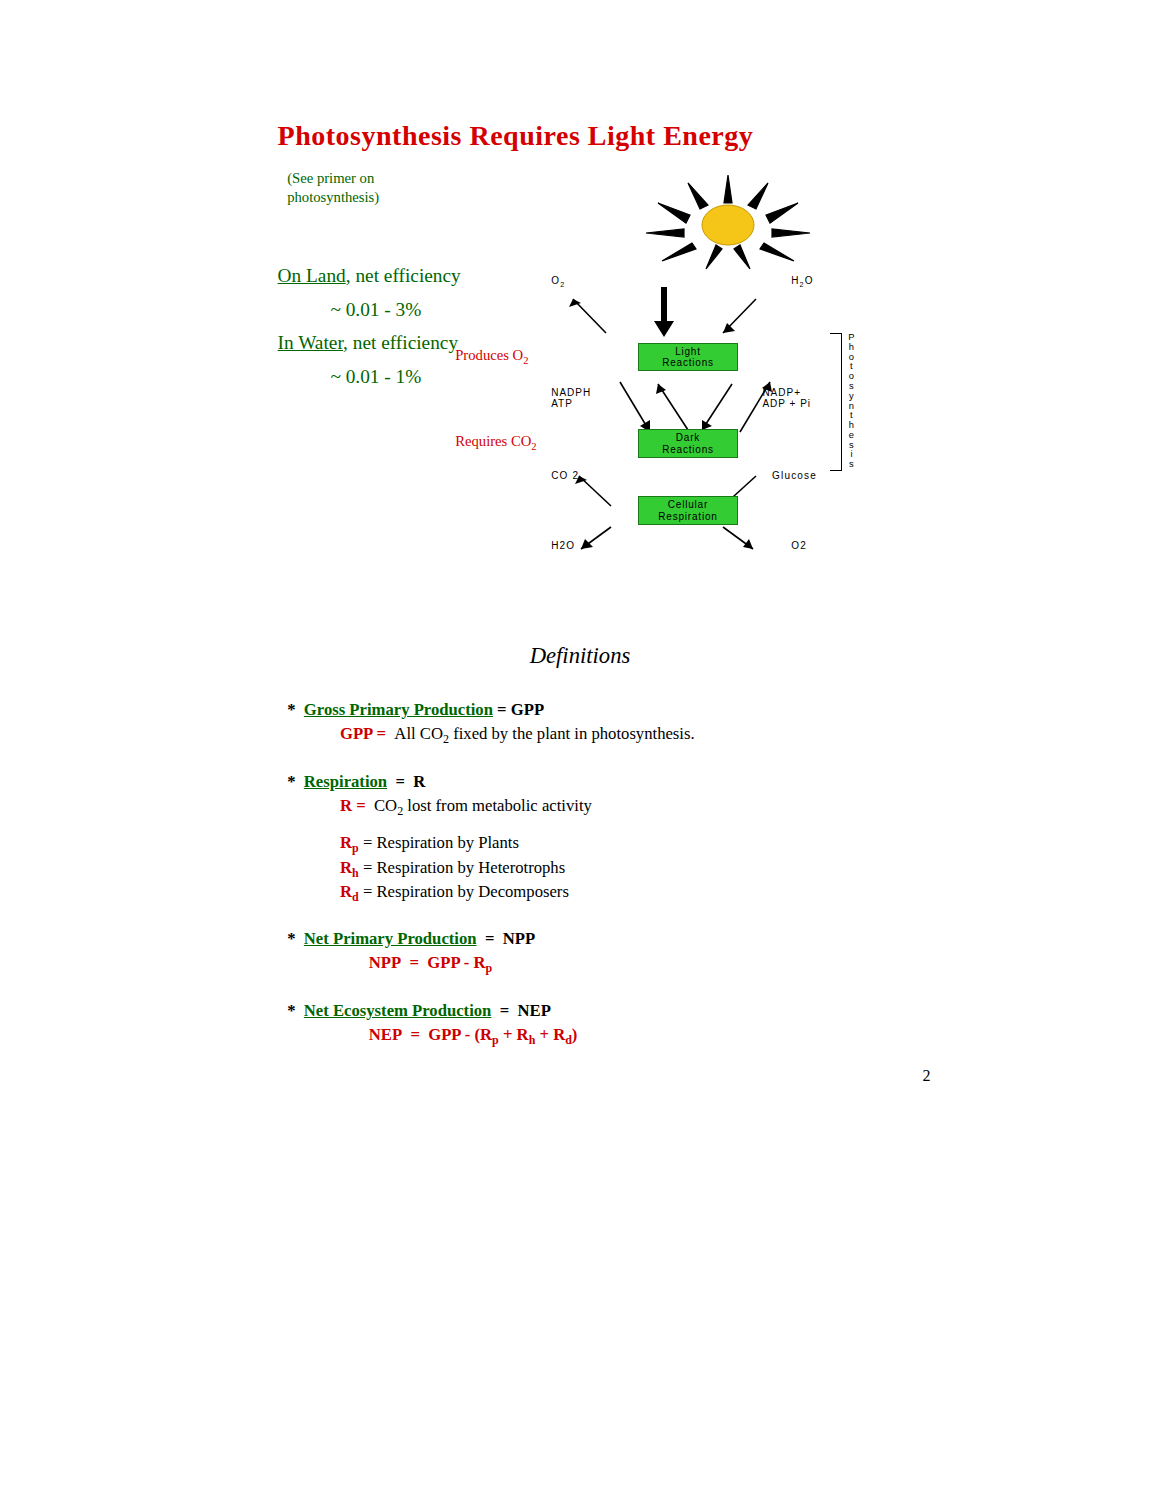Photosynthesis Requires Light Energy
(See primer on
photosynthesis)
On Land, net efficiency ~ 0.01 - 3% In Water, net efficiency ~ 0.01 - 1%
O2 H2O
Light
Reactions
Produces O2 NADPH
ATP NADP+
ADP + Pi
Dark
Reactions
Requires CO2
P
h
o
t
o
s
y
n
t
h
e
s
i
s
CO 2 Glucose
Cellular
Respiration
H2O O2
Definitions
* Gross Primary Production = GPP
GPP = All CO2 fixed by the plant in photosynthesis.
* Respiration = R
R = CO2 lost from metabolic activity
Rp = Respiration by Plants
Rh = Respiration by Heterotrophs
Rd = Respiration by Decomposers
* Net Primary Production = NPP
NPP = GPP - Rp
* Net Ecosystem Production = NEP
NEP = GPP - (Rp + Rh + Rd)
2